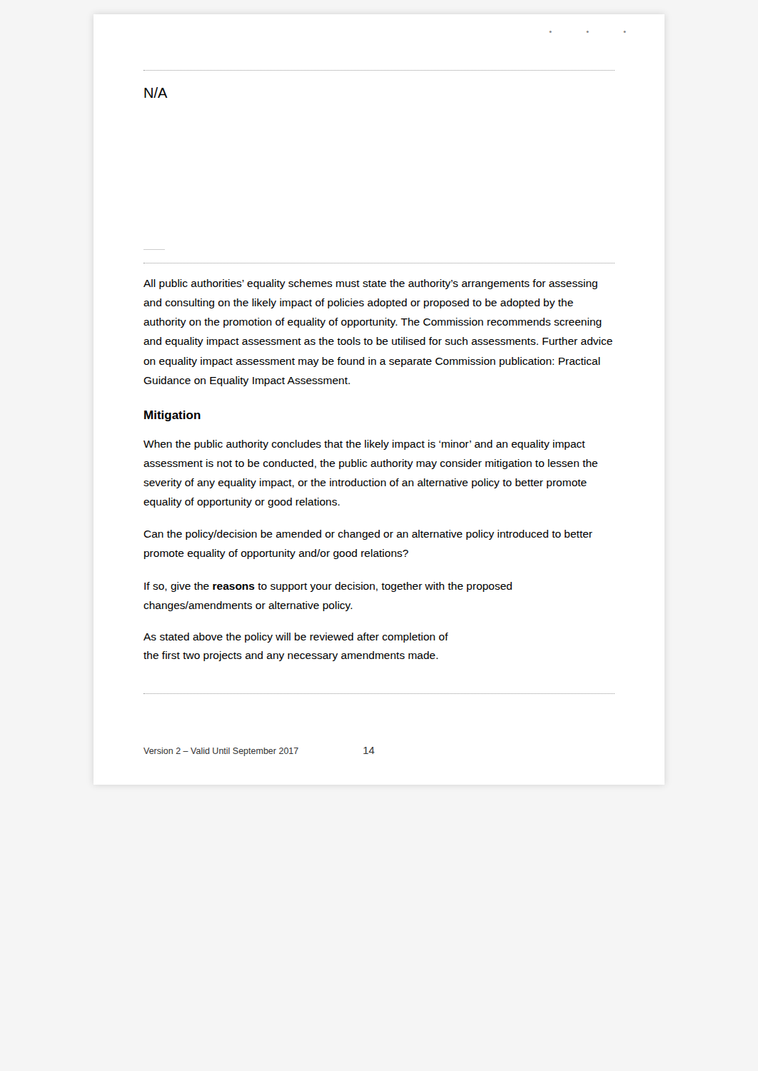• • •
N/A
All public authorities’ equality schemes must state the authority’s arrangements for assessing and consulting on the likely impact of policies adopted or proposed to be adopted by the authority on the promotion of equality of opportunity. The Commission recommends screening and equality impact assessment as the tools to be utilised for such assessments. Further advice on equality impact assessment may be found in a separate Commission publication: Practical Guidance on Equality Impact Assessment.
Mitigation
When the public authority concludes that the likely impact is ‘minor’ and an equality impact assessment is not to be conducted, the public authority may consider mitigation to lessen the severity of any equality impact, or the introduction of an alternative policy to better promote equality of opportunity or good relations.
Can the policy/decision be amended or changed or an alternative policy introduced to better promote equality of opportunity and/or good relations?
If so, give the reasons to support your decision, together with the proposed changes/amendments or alternative policy.
As stated above the policy will be reviewed after completion of
the first two projects and any necessary amendments made.
Version 2 – Valid Until September 2017 14